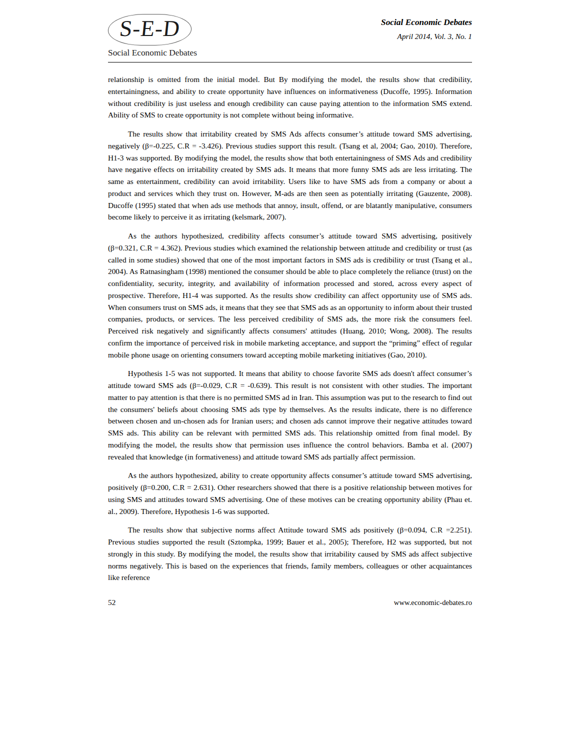S-E-D
Social Economic Debates
Social Economic Debates
April 2014, Vol. 3, No. 1
relationship is omitted from the initial model. But By modifying the model, the results show that credibility, entertainingness, and ability to create opportunity have influences on informativeness (Ducoffe, 1995). Information without credibility is just useless and enough credibility can cause paying attention to the information SMS extend. Ability of SMS to create opportunity is not complete without being informative.
The results show that irritability created by SMS Ads affects consumer’s attitude toward SMS advertising, negatively (β=-0.225, C.R = -3.426). Previous studies support this result. (Tsang et al, 2004; Gao, 2010). Therefore, H1-3 was supported. By modifying the model, the results show that both entertainingness of SMS Ads and credibility have negative effects on irritability created by SMS ads. It means that more funny SMS ads are less irritating. The same as entertainment, credibility can avoid irritability. Users like to have SMS ads from a company or about a product and services which they trust on. However, M-ads are then seen as potentially irritating (Gauzente, 2008). Ducoffe (1995) stated that when ads use methods that annoy, insult, offend, or are blatantly manipulative, consumers become likely to perceive it as irritating (kelsmark, 2007).
As the authors hypothesized, credibility affects consumer’s attitude toward SMS advertising, positively (β=0.321, C.R = 4.362). Previous studies which examined the relationship between attitude and credibility or trust (as called in some studies) showed that one of the most important factors in SMS ads is credibility or trust (Tsang et al., 2004). As Ratnasingham (1998) mentioned the consumer should be able to place completely the reliance (trust) on the confidentiality, security, integrity, and availability of information processed and stored, across every aspect of prospective. Therefore, H1-4 was supported. As the results show credibility can affect opportunity use of SMS ads. When consumers trust on SMS ads, it means that they see that SMS ads as an opportunity to inform about their trusted companies, products, or services. The less perceived credibility of SMS ads, the more risk the consumers feel. Perceived risk negatively and significantly affects consumers' attitudes (Huang, 2010; Wong, 2008). The results confirm the importance of perceived risk in mobile marketing acceptance, and support the “priming” effect of regular mobile phone usage on orienting consumers toward accepting mobile marketing initiatives (Gao, 2010).
Hypothesis 1-5 was not supported. It means that ability to choose favorite SMS ads doesn't affect consumer’s attitude toward SMS ads (β=-0.029, C.R = -0.639). This result is not consistent with other studies. The important matter to pay attention is that there is no permitted SMS ad in Iran. This assumption was put to the research to find out the consumers' beliefs about choosing SMS ads type by themselves. As the results indicate, there is no difference between chosen and un-chosen ads for Iranian users; and chosen ads cannot improve their negative attitudes toward SMS ads. This ability can be relevant with permitted SMS ads. This relationship omitted from final model. By modifying the model, the results show that permission uses influence the control behaviors. Bamba et al. (2007) revealed that knowledge (in formativeness) and attitude toward SMS ads partially affect permission.
As the authors hypothesized, ability to create opportunity affects consumer’s attitude toward SMS advertising, positively (β=0.200, C.R = 2.631). Other researchers showed that there is a positive relationship between motives for using SMS and attitudes toward SMS advertising. One of these motives can be creating opportunity ability (Phau et. al., 2009). Therefore, Hypothesis 1-6 was supported.
The results show that subjective norms affect Attitude toward SMS ads positively (β=0.094, C.R =2.251). Previous studies supported the result (Sztompka, 1999; Bauer et al., 2005); Therefore, H2 was supported, but not strongly in this study. By modifying the model, the results show that irritability caused by SMS ads affect subjective norms negatively. This is based on the experiences that friends, family members, colleagues or other acquaintances like reference
52
www.economic-debates.ro